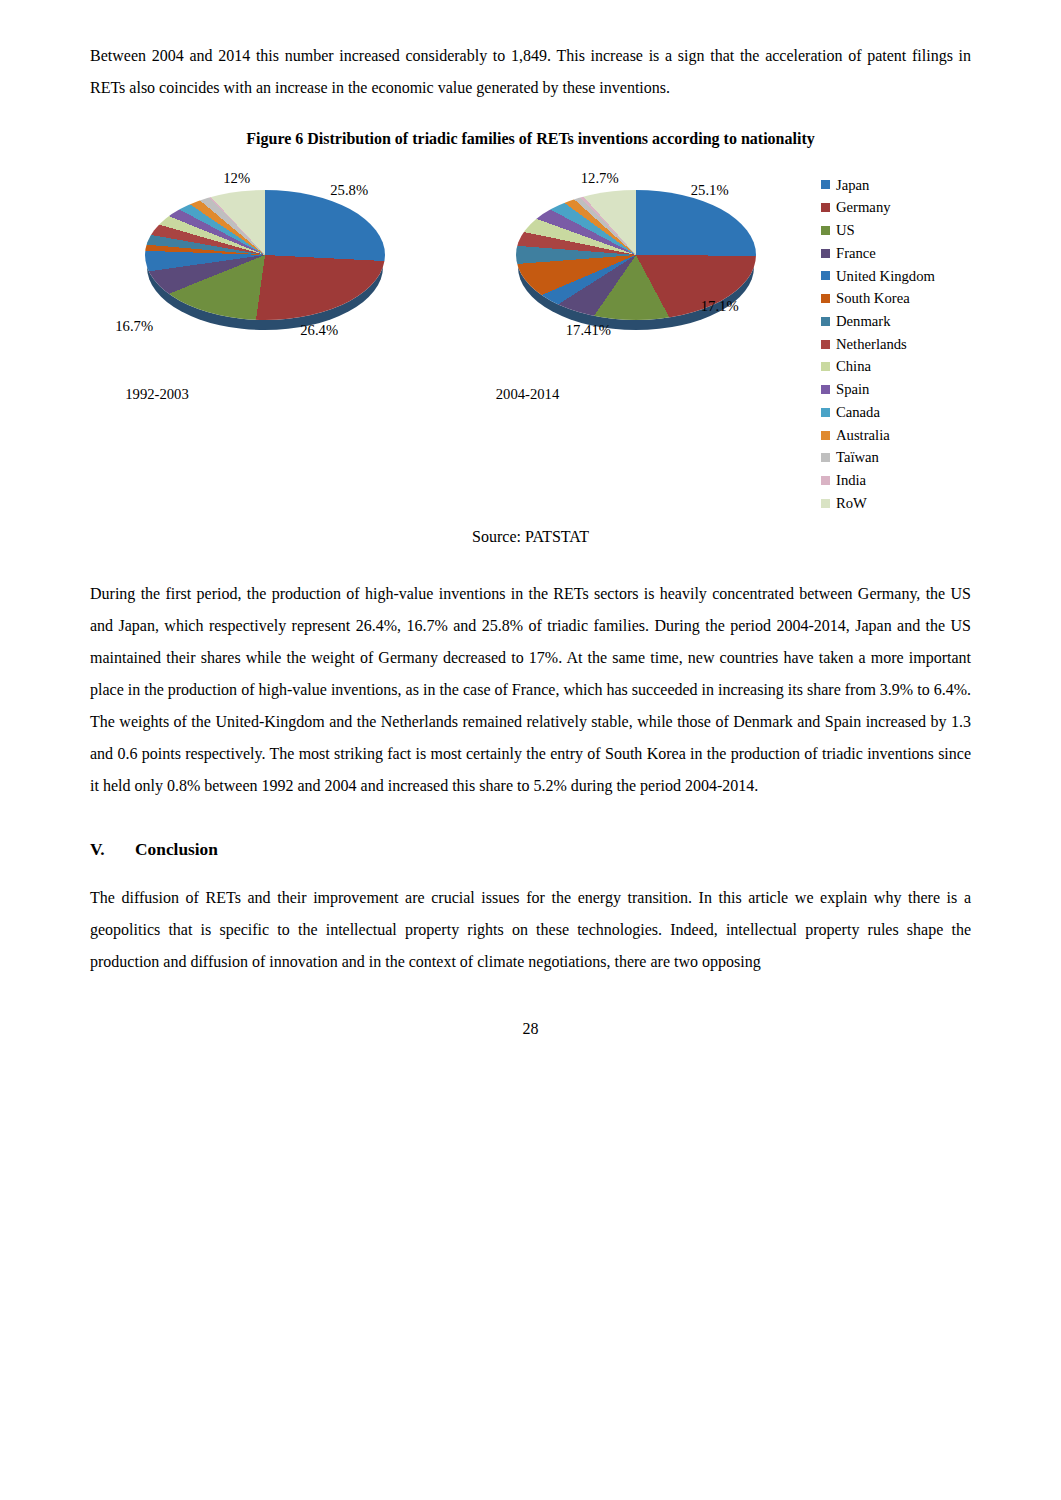Between 2004 and 2014 this number increased considerably to 1,849. This increase is a sign that the acceleration of patent filings in RETs also coincides with an increase in the economic value generated by these inventions.
Figure 6 Distribution of triadic families of RETs inventions according to nationality
12% 25.8% 16.7% 26.4%
1992-2003
12.7% 25.1% 17.41% 17.1%
2004-2014
Japan
Germany
US
France
United Kingdom
South Korea
Denmark
Netherlands
China
Spain
Canada
Australia
Taïwan
India
RoW
Source: PATSTAT
During the first period, the production of high-value inventions in the RETs sectors is heavily concentrated between Germany, the US and Japan, which respectively represent 26.4%, 16.7% and 25.8% of triadic families. During the period 2004-2014, Japan and the US maintained their shares while the weight of Germany decreased to 17%. At the same time, new countries have taken a more important place in the production of high-value inventions, as in the case of France, which has succeeded in increasing its share from 3.9% to 6.4%. The weights of the United-Kingdom and the Netherlands remained relatively stable, while those of Denmark and Spain increased by 1.3 and 0.6 points respectively. The most striking fact is most certainly the entry of South Korea in the production of triadic inventions since it held only 0.8% between 1992 and 2004 and increased this share to 5.2% during the period 2004-2014.
V. Conclusion
The diffusion of RETs and their improvement are crucial issues for the energy transition. In this article we explain why there is a geopolitics that is specific to the intellectual property rights on these technologies. Indeed, intellectual property rules shape the production and diffusion of innovation and in the context of climate negotiations, there are two opposing
28